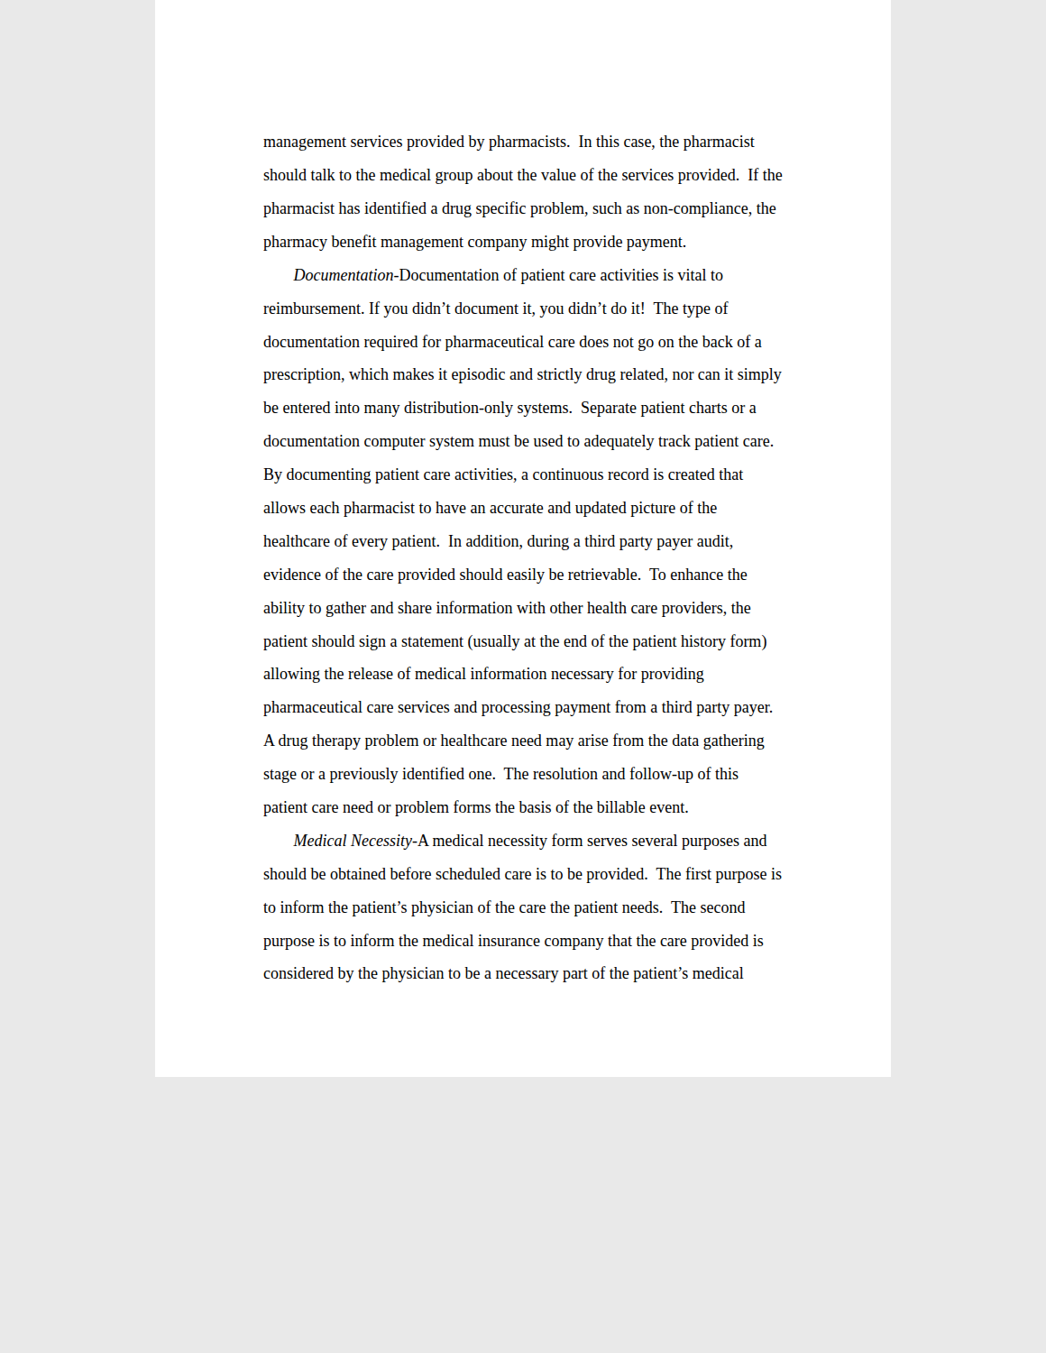management services provided by pharmacists. In this case, the pharmacist should talk to the medical group about the value of the services provided. If the pharmacist has identified a drug specific problem, such as non-compliance, the pharmacy benefit management company might provide payment.
Documentation-Documentation of patient care activities is vital to reimbursement. If you didn’t document it, you didn’t do it! The type of documentation required for pharmaceutical care does not go on the back of a prescription, which makes it episodic and strictly drug related, nor can it simply be entered into many distribution-only systems. Separate patient charts or a documentation computer system must be used to adequately track patient care. By documenting patient care activities, a continuous record is created that allows each pharmacist to have an accurate and updated picture of the healthcare of every patient. In addition, during a third party payer audit, evidence of the care provided should easily be retrievable. To enhance the ability to gather and share information with other health care providers, the patient should sign a statement (usually at the end of the patient history form) allowing the release of medical information necessary for providing pharmaceutical care services and processing payment from a third party payer. A drug therapy problem or healthcare need may arise from the data gathering stage or a previously identified one. The resolution and follow-up of this patient care need or problem forms the basis of the billable event.
Medical Necessity-A medical necessity form serves several purposes and should be obtained before scheduled care is to be provided. The first purpose is to inform the patient’s physician of the care the patient needs. The second purpose is to inform the medical insurance company that the care provided is considered by the physician to be a necessary part of the patient’s medical